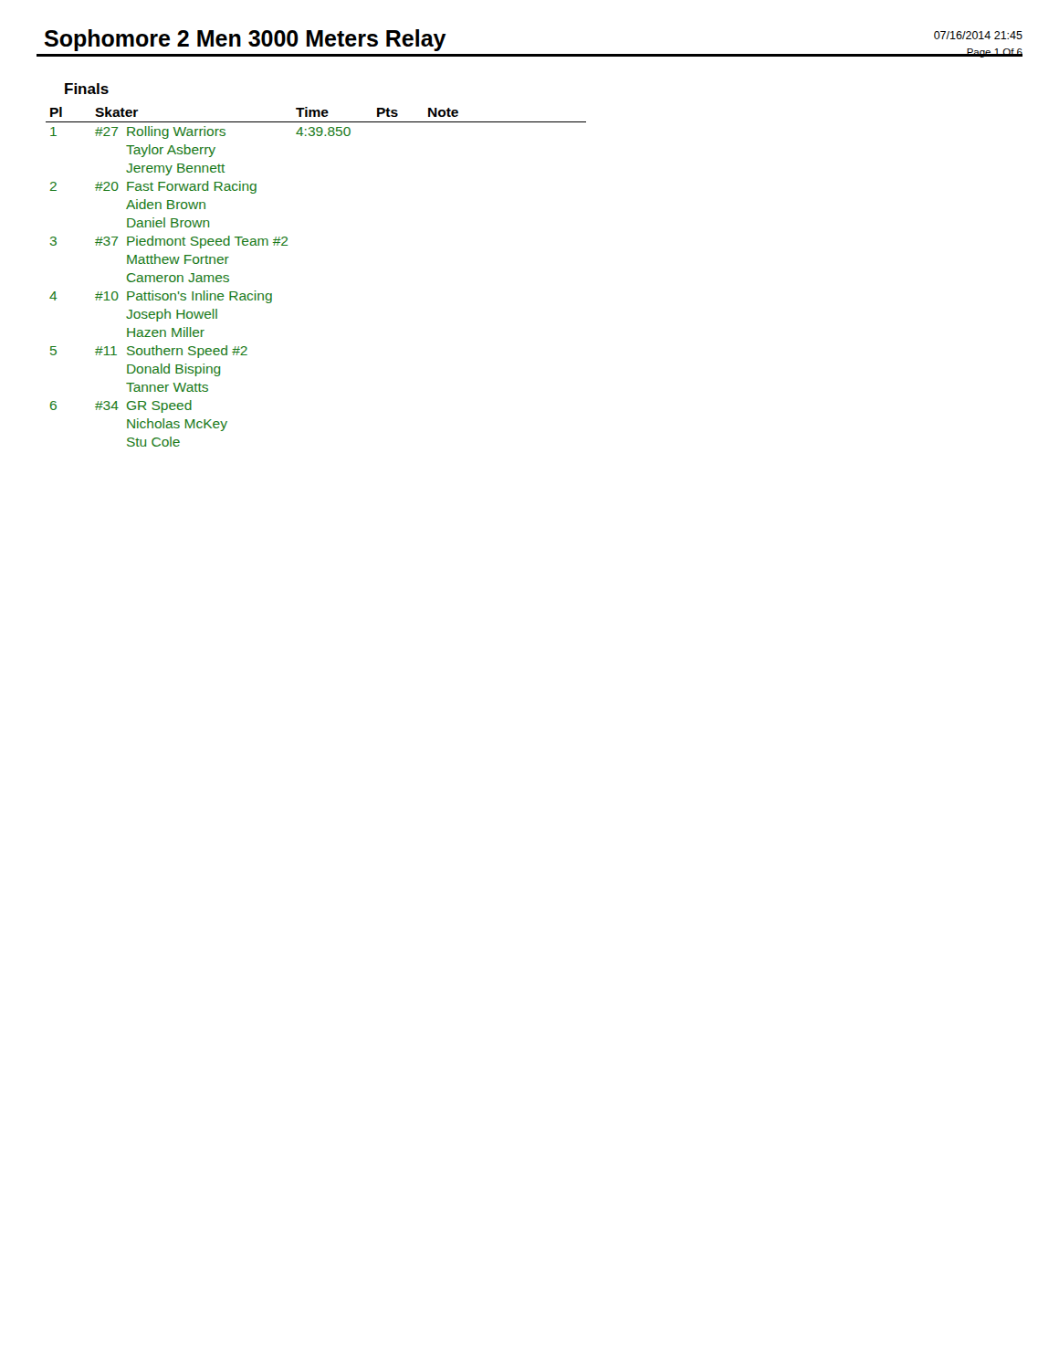Sophomore 2 Men 3000 Meters Relay
07/16/2014 21:45
Page 1 Of 6
Finals
| Pl | Skater | Time | Pts | Note |
| --- | --- | --- | --- | --- |
| 1 | #27 | Rolling Warriors | 4:39.850 | | |
| | | Taylor Asberry | | | |
| | | Jeremy Bennett | | | |
| 2 | #20 | Fast Forward Racing | | | |
| | | Aiden Brown | | | |
| | | Daniel Brown | | | |
| 3 | #37 | Piedmont Speed Team #2 | | | |
| | | Matthew Fortner | | | |
| | | Cameron James | | | |
| 4 | #10 | Pattison's Inline Racing | | | |
| | | Joseph Howell | | | |
| | | Hazen Miller | | | |
| 5 | #11 | Southern Speed #2 | | | |
| | | Donald Bisping | | | |
| | | Tanner Watts | | | |
| 6 | #34 | GR Speed | | | |
| | | Nicholas McKey | | | |
| | | Stu Cole | | | |